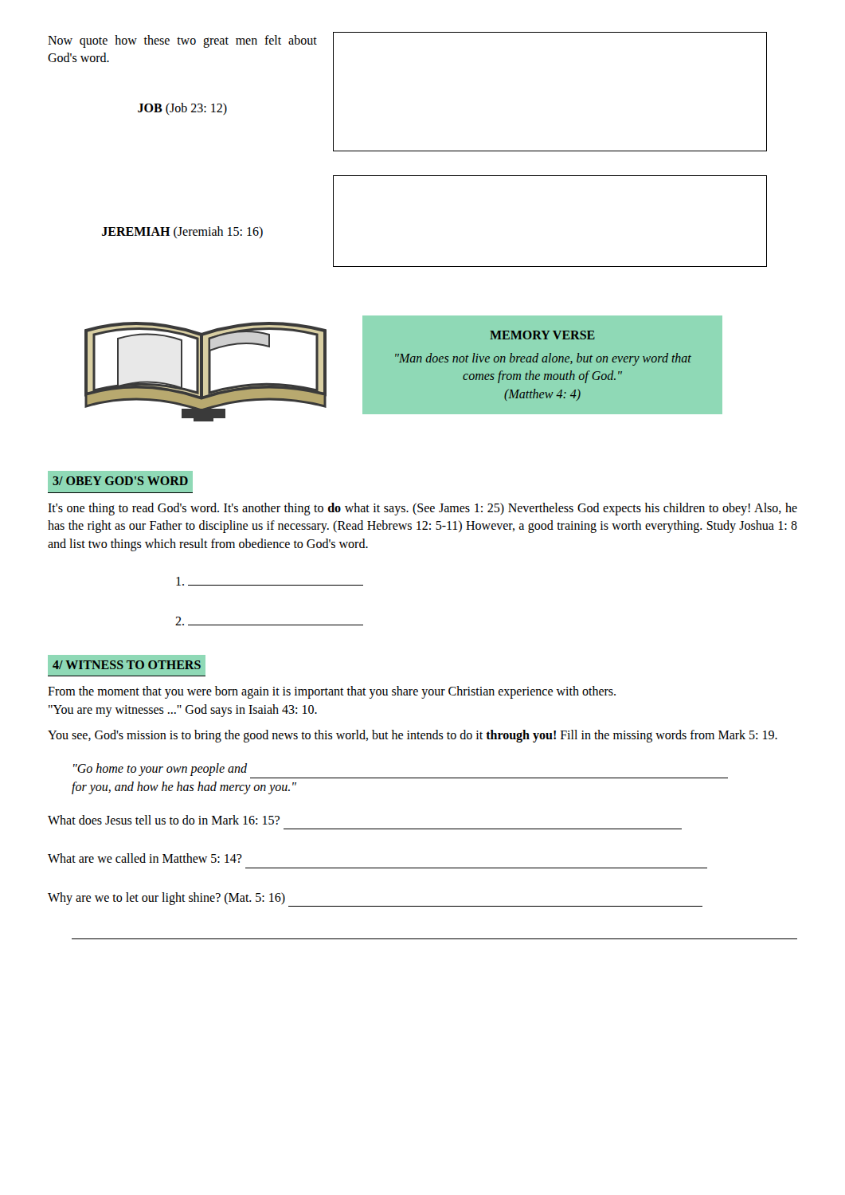Now quote how these two great men felt about God's word.
JOB (Job 23: 12)
JEREMIAH (Jeremiah 15: 16)
MEMORY VERSE
"Man does not live on bread alone, but on every word that comes from the mouth of God."
(Matthew 4: 4)
3/ OBEY GOD'S WORD
It's one thing to read God's word. It's another thing to do what it says. (See James 1: 25) Nevertheless God expects his children to obey! Also, he has the right as our Father to discipline us if necessary. (Read Hebrews 12: 5-11) However, a good training is worth everything. Study Joshua 1: 8 and list two things which result from obedience to God's word.
1.
2.
4/ WITNESS TO OTHERS
From the moment that you were born again it is important that you share your Christian experience with others.
"You are my witnesses ..." God says in Isaiah 43: 10.
You see, God's mission is to bring the good news to this world, but he intends to do it through you! Fill in the missing words from Mark 5: 19.
"Go home to your own people and for you, and how he has had mercy on you."
What does Jesus tell us to do in Mark 16: 15?
What are we called in Matthew 5: 14?
Why are we to let our light shine? (Mat. 5: 16)